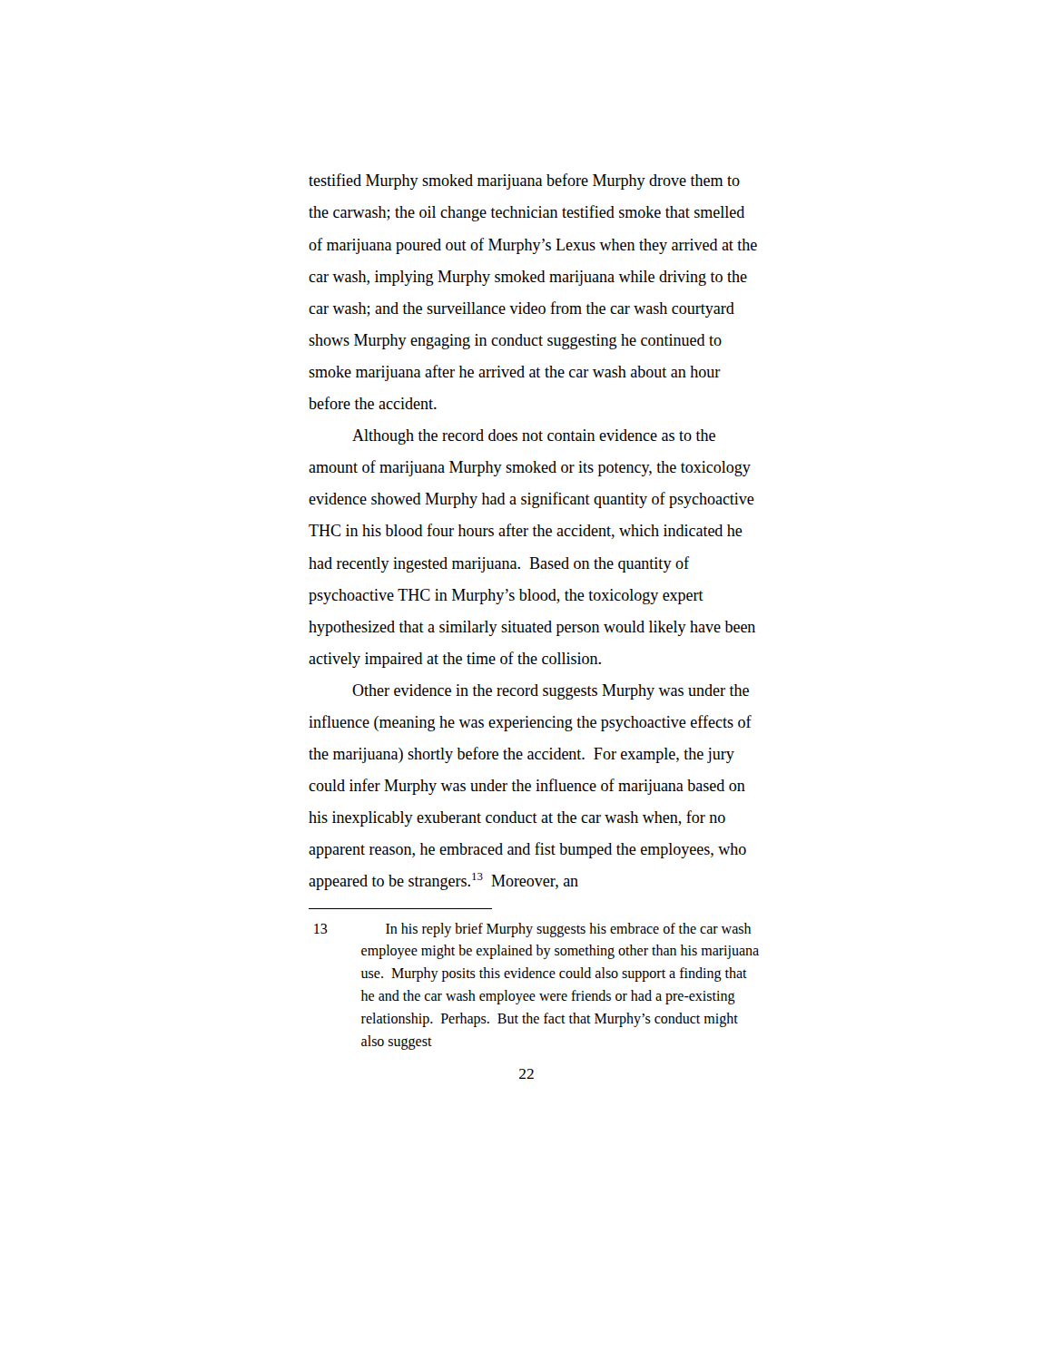testified Murphy smoked marijuana before Murphy drove them to the carwash; the oil change technician testified smoke that smelled of marijuana poured out of Murphy’s Lexus when they arrived at the car wash, implying Murphy smoked marijuana while driving to the car wash; and the surveillance video from the car wash courtyard shows Murphy engaging in conduct suggesting he continued to smoke marijuana after he arrived at the car wash about an hour before the accident.
Although the record does not contain evidence as to the amount of marijuana Murphy smoked or its potency, the toxicology evidence showed Murphy had a significant quantity of psychoactive THC in his blood four hours after the accident, which indicated he had recently ingested marijuana. Based on the quantity of psychoactive THC in Murphy’s blood, the toxicology expert hypothesized that a similarly situated person would likely have been actively impaired at the time of the collision.
Other evidence in the record suggests Murphy was under the influence (meaning he was experiencing the psychoactive effects of the marijuana) shortly before the accident. For example, the jury could infer Murphy was under the influence of marijuana based on his inexplicably exuberant conduct at the car wash when, for no apparent reason, he embraced and fist bumped the employees, who appeared to be strangers.13 Moreover, an
13 In his reply brief Murphy suggests his embrace of the car wash employee might be explained by something other than his marijuana use. Murphy posits this evidence could also support a finding that he and the car wash employee were friends or had a pre-existing relationship. Perhaps. But the fact that Murphy’s conduct might also suggest
22